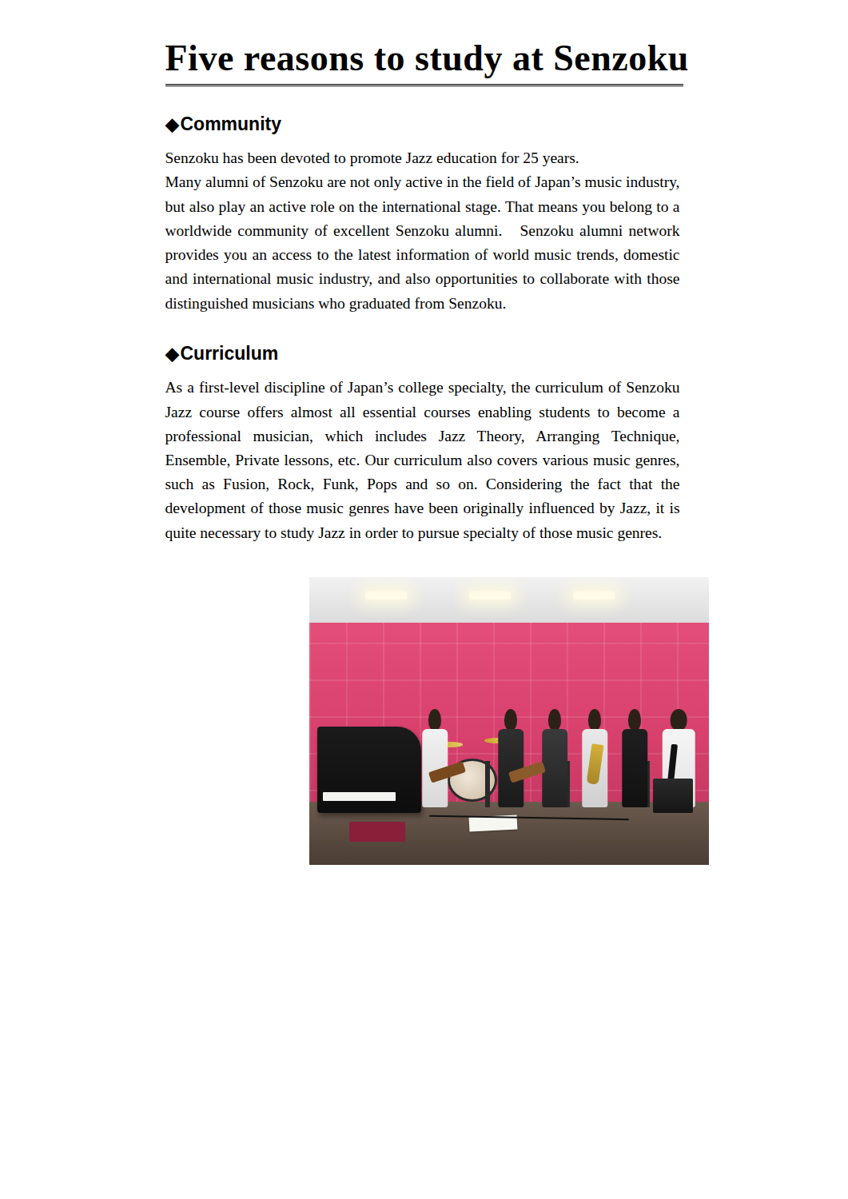Five reasons to study at Senzoku
◆Community
Senzoku has been devoted to promote Jazz education for 25 years.
Many alumni of Senzoku are not only active in the field of Japan’s music industry, but also play an active role on the international stage. That means you belong to a worldwide community of excellent Senzoku alumni. Senzoku alumni network provides you an access to the latest information of world music trends, domestic and international music industry, and also opportunities to collaborate with those distinguished musicians who graduated from Senzoku.
◆Curriculum
As a first-level discipline of Japan’s college specialty, the curriculum of Senzoku Jazz course offers almost all essential courses enabling students to become a professional musician, which includes Jazz Theory, Arranging Technique, Ensemble, Private lessons, etc. Our curriculum also covers various music genres, such as Fusion, Rock, Funk, Pops and so on. Considering the fact that the development of those music genres have been originally influenced by Jazz, it is quite necessary to study Jazz in order to pursue specialty of those music genres.